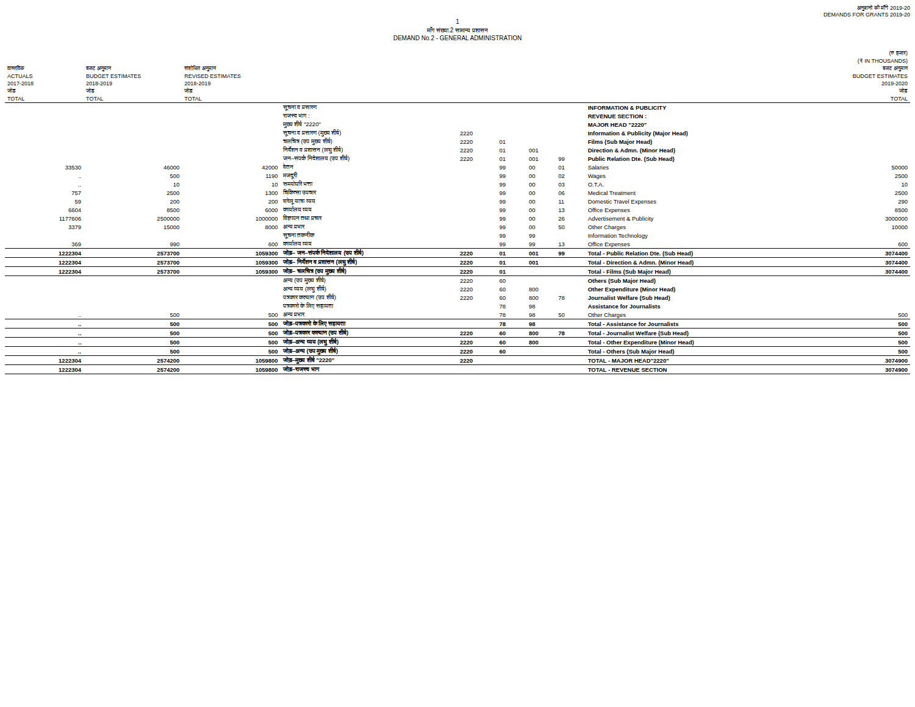अनुदानों की माँगें 2019-20
DEMANDS FOR GRANTS 2019-20
1
माँग संख्या.2 सामान्य प्रशासन
DEMAND No.2 - GENERAL ADMINISTRATION
| | (रु हजार) |
| | (₹ IN THOUSANDS) |
| वास्तविक | बजट अनुमान | संशोधित अनुमान | | बजट अनुमान |
| ACTUALS | BUDGET ESTIMATES | REVISED ESTIMATES | | BUDGET ESTIMATES |
| 2017-2018 | 2018-2019 | 2018-2019 | | 2019-2020 |
| जोड़ | जोड़ | जोड़ | | जोड़ |
| TOTAL | TOTAL | TOTAL | | TOTAL |
| | सूचना व प्रसारण | | INFORMATION & PUBLICITY | |
| | राजस्व भाग : | | REVENUE SECTION : | |
| | मुख्य शीर्ष "2220" | | MAJOR HEAD "2220" | |
| | सूचना व प्रसारण (मुख्य शीर्ष) | 2220 | | Information & Publicity (Major Head) | |
| | चलचित्र (उप मुख्य शीर्ष) | 2220 | 01 | | Films (Sub Major Head) | |
| | निर्देशन व प्रशासन (लघु शीर्ष) | 2220 | 01 | 001 | | Direction & Admn. (Minor Head) | |
| | जन–संपर्क निदेशालय (उप शीर्ष) | 2220 | 01 | 001 | 99 | Public Relation Dte. (Sub Head) | |
| 33530 | 46000 | 42000 | वेतन | | 99 | 00 | 01 | Salaries | 50000 |
| .. | 500 | 1190 | मजदूरी | | 99 | 00 | 02 | Wages | 2500 |
| .. | 10 | 10 | समयोपरि भत्ता | | 99 | 00 | 03 | O.T.A. | 10 |
| 757 | 2500 | 1300 | चिकित्सा उपचार | | 99 | 00 | 06 | Medical Treatment | 2500 |
| 59 | 200 | 200 | घरेलू यात्रा व्यय | | 99 | 00 | 11 | Domestic Travel Expenses | 290 |
| 6604 | 8500 | 6000 | कार्यालय व्यय | | 99 | 00 | 13 | Office Expenses | 8500 |
| 1177606 | 2500000 | 1000000 | विज्ञापन तथा प्रचार | | 99 | 00 | 26 | Advertisement & Publicity | 3000000 |
| 3379 | 15000 | 8000 | अन्य प्रभार | | 99 | 00 | 50 | Other Charges | 10000 |
| | सूचना तकनीक | | 99 | 99 | | Information Technology | |
| 369 | 990 | 600 | कार्यालय व्यय | | 99 | 99 | 13 | Office Expenses | 600 |
| 1222304 | 2573700 | 1059300 | जोड़– जन–संपर्क निदेशालय (उप शीर्ष) | 2220 | 01 | 001 | 99 | Total - Public Relation Dte. (Sub Head) | 3074400 |
| 1222304 | 2573700 | 1059300 | जोड़– निर्देशन व प्रशासन (लघु शीर्ष) | 2220 | 01 | 001 | | Total - Direction & Admn. (Minor Head) | 3074400 |
| 1222304 | 2573700 | 1059300 | जोड़– चलचित्र (उप मुख्य शीर्ष) | 2220 | 01 | | Total - Films (Sub Major Head) | 3074400 |
| | अन्य (उप मुख्य शीर्ष) | 2220 | 60 | | Others (Sub Major Head) | |
| | अन्य व्यय (लघु शीर्ष) | 2220 | 60 | 800 | | Other Expenditure (Minor Head) | |
| | पत्रकार कल्याण (उप शीर्ष) | 2220 | 60 | 800 | 78 | Journalist Welfare (Sub Head) | |
| | पत्रकारो के लिए सहायता | | 78 | 98 | | Assistance for Journalists | |
| .. | 500 | 500 | अन्य प्रभार | | 78 | 98 | 50 | Other Charges | 500 |
| .. | 500 | 500 | जोड़–पत्रकारो के लिए सहायता | | 78 | 98 | | Total - Assistance for Journalists | 500 |
| .. | 500 | 500 | जोड़–पत्रकार कल्याण (उप शीर्ष) | 2220 | 60 | 800 | 78 | Total - Journalist Welfare (Sub Head) | 500 |
| .. | 500 | 500 | जोड़–अन्य व्यय (लघु शीर्ष) | 2220 | 60 | 800 | | Total - Other Expenditure (Minor Head) | 500 |
| .. | 500 | 500 | जोड़–अन्य (उप मुख्य शीर्ष) | 2220 | 60 | | Total - Others (Sub Major Head) | 500 |
| 1222304 | 2574200 | 1059800 | जोड़–मुख्य शीर्ष "2220" | 2220 | | TOTAL - MAJOR HEAD"2220" | 3074900 |
| 1222304 | 2574200 | 1059800 | जोड़–राजस्व भाग | | TOTAL - REVENUE SECTION | 3074900 |